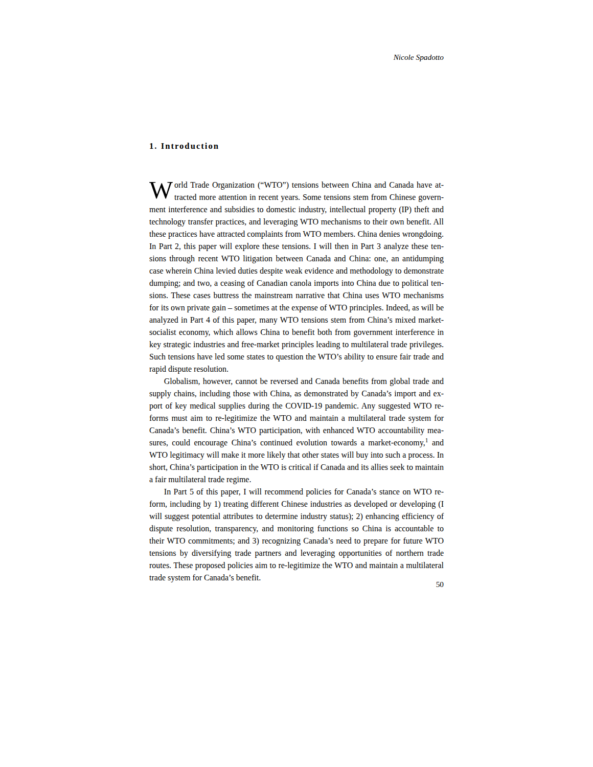Nicole Spadotto
1. Introduction
World Trade Organization (“WTO”) tensions between China and Canada have attracted more attention in recent years. Some tensions stem from Chinese government interference and subsidies to domestic industry, intellectual property (IP) theft and technology transfer practices, and leveraging WTO mechanisms to their own benefit. All these practices have attracted complaints from WTO members. China denies wrongdoing. In Part 2, this paper will explore these tensions. I will then in Part 3 analyze these tensions through recent WTO litigation between Canada and China: one, an antidumping case wherein China levied duties despite weak evidence and methodology to demonstrate dumping; and two, a ceasing of Canadian canola imports into China due to political tensions. These cases buttress the mainstream narrative that China uses WTO mechanisms for its own private gain – sometimes at the expense of WTO principles. Indeed, as will be analyzed in Part 4 of this paper, many WTO tensions stem from China’s mixed market-socialist economy, which allows China to benefit both from government interference in key strategic industries and free-market principles leading to multilateral trade privileges. Such tensions have led some states to question the WTO’s ability to ensure fair trade and rapid dispute resolution.
Globalism, however, cannot be reversed and Canada benefits from global trade and supply chains, including those with China, as demonstrated by Canada’s import and export of key medical supplies during the COVID-19 pandemic. Any suggested WTO reforms must aim to re-legitimize the WTO and maintain a multilateral trade system for Canada’s benefit. China’s WTO participation, with enhanced WTO accountability measures, could encourage China’s continued evolution towards a market-economy,1 and WTO legitimacy will make it more likely that other states will buy into such a process. In short, China’s participation in the WTO is critical if Canada and its allies seek to maintain a fair multilateral trade regime.
In Part 5 of this paper, I will recommend policies for Canada’s stance on WTO reform, including by 1) treating different Chinese industries as developed or developing (I will suggest potential attributes to determine industry status); 2) enhancing efficiency of dispute resolution, transparency, and monitoring functions so China is accountable to their WTO commitments; and 3) recognizing Canada’s need to prepare for future WTO tensions by diversifying trade partners and leveraging opportunities of northern trade routes. These proposed policies aim to re-legitimize the WTO and maintain a multilateral trade system for Canada’s benefit.
50